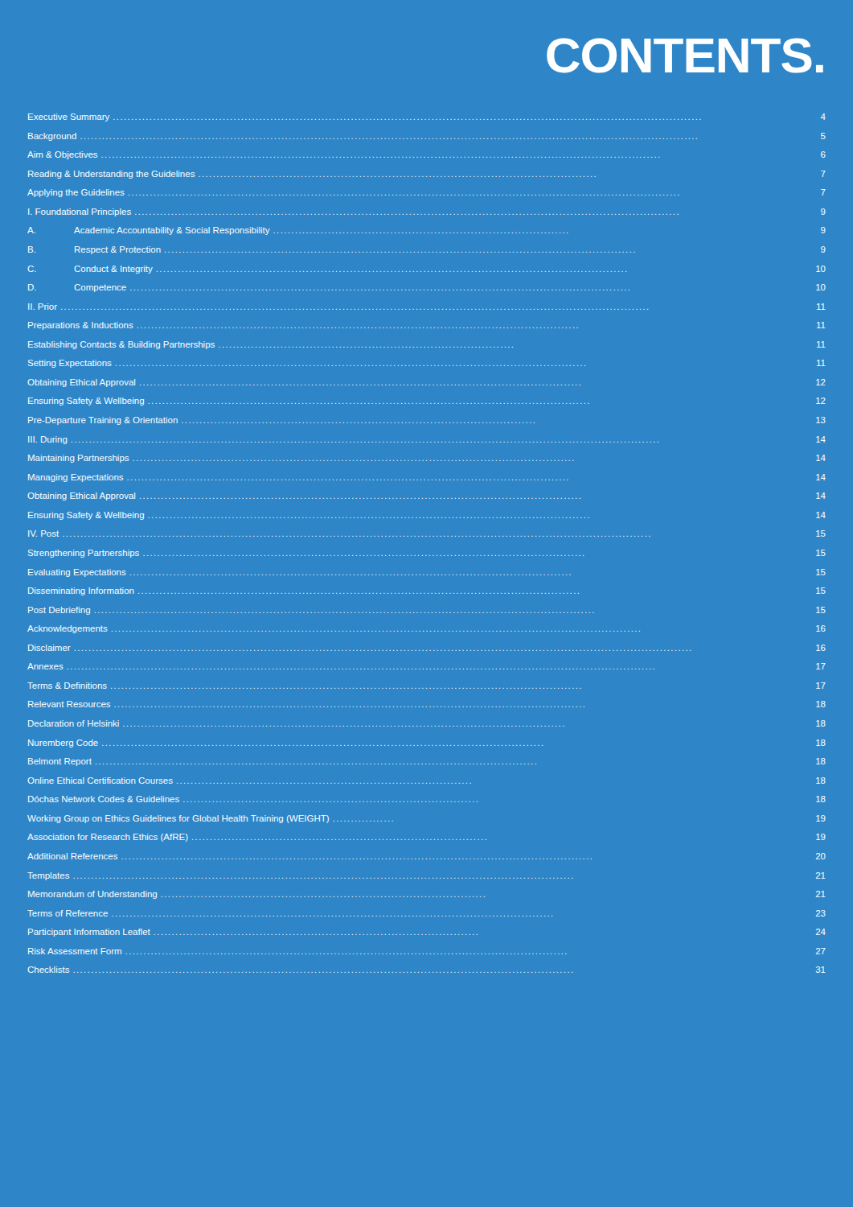CONTENTS.
Executive Summary ................................................................................................................................................................. 4
Background ......................................................................................................................................................................... 5
Aim & Objectives ......................................................................................................................................................... 6
Reading & Understanding the Guidelines ............................................................................................................. 7
Applying the Guidelines ....................................................................................................................................................... 7
I. Foundational Principles ..................................................................................................................................................... 9
A. Academic Accountability & Social Responsibility ................................................................................. 9
B. Respect & Protection ................................................................................................................................. 9
C. Conduct & Integrity ................................................................................................................................. 10
D. Competence ......................................................................................................................................... 10
II. Prior ................................................................................................................................................................. 11
Preparations & Inductions ......................................................................................................................... 11
Establishing Contacts & Building Partnerships ................................................................................. 11
Setting Expectations ................................................................................................................................. 11
Obtaining Ethical Approval ......................................................................................................................... 12
Ensuring Safety & Wellbeing ......................................................................................................................... 12
Pre-Departure Training & Orientation ................................................................................................. 13
III. During ................................................................................................................................................................. 14
Maintaining Partnerships ......................................................................................................................... 14
Managing Expectations ......................................................................................................................... 14
Obtaining Ethical Approval ......................................................................................................................... 14
Ensuring Safety & Wellbeing ......................................................................................................................... 14
IV. Post ................................................................................................................................................................. 15
Strengthening Partnerships ......................................................................................................................... 15
Evaluating Expectations ......................................................................................................................... 15
Disseminating Information ......................................................................................................................... 15
Post Debriefing ......................................................................................................................................... 15
Acknowledgements ................................................................................................................................................. 16
Disclaimer ......................................................................................................................................................................... 16
Annexes ................................................................................................................................................................. 17
Terms & Definitions ................................................................................................................................. 17
Relevant Resources ................................................................................................................................. 18
Declaration of Helsinki ......................................................................................................................... 18
Nuremberg Code ......................................................................................................................... 18
Belmont Report ......................................................................................................................... 18
Online Ethical Certification Courses ................................................................................. 18
Dóchas Network Codes & Guidelines ................................................................................. 18
Working Group on Ethics Guidelines for Global Health Training (WEIGHT) ................. 19
Association for Research Ethics (AfRE) ................................................................................. 19
Additional References ................................................................................................................................. 20
Templates ......................................................................................................................................... 21
Memorandum of Understanding ......................................................................................... 21
Terms of Reference ......................................................................................................................... 23
Participant Information Leaflet ......................................................................................... 24
Risk Assessment Form ......................................................................................................................... 27
Checklists ......................................................................................................................................... 31